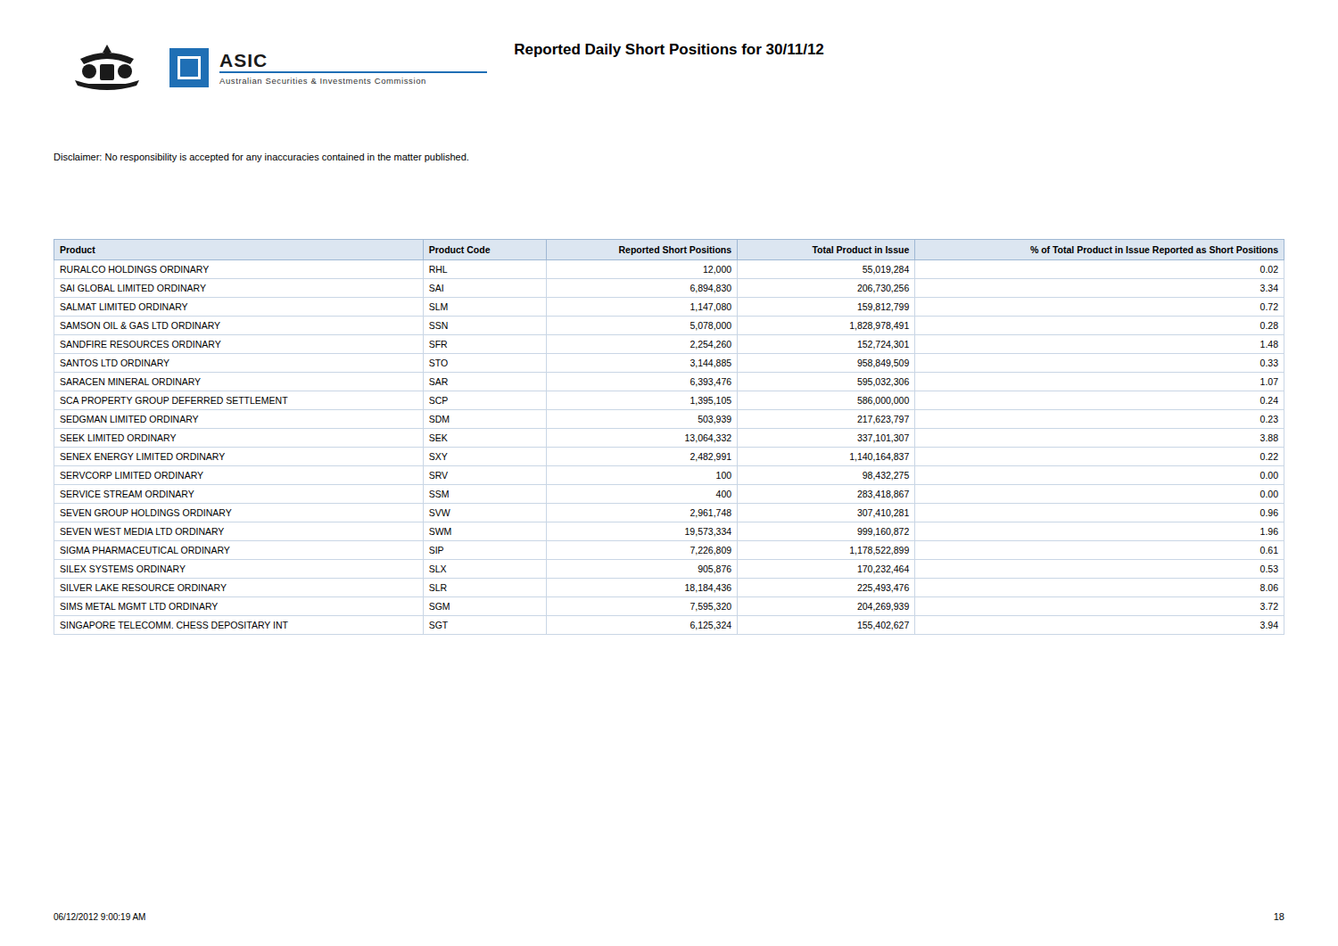ASIC
Australian Securities & Investments Commission
Reported Daily Short Positions for 30/11/12
Disclaimer: No responsibility is accepted for any inaccuracies contained in the matter published.
| Product | Product Code | Reported Short Positions | Total Product in Issue | % of Total Product in Issue Reported as Short Positions |
| --- | --- | --- | --- | --- |
| RURALCO HOLDINGS ORDINARY | RHL | 12,000 | 55,019,284 | 0.02 |
| SAI GLOBAL LIMITED ORDINARY | SAI | 6,894,830 | 206,730,256 | 3.34 |
| SALMAT LIMITED ORDINARY | SLM | 1,147,080 | 159,812,799 | 0.72 |
| SAMSON OIL & GAS LTD ORDINARY | SSN | 5,078,000 | 1,828,978,491 | 0.28 |
| SANDFIRE RESOURCES ORDINARY | SFR | 2,254,260 | 152,724,301 | 1.48 |
| SANTOS LTD ORDINARY | STO | 3,144,885 | 958,849,509 | 0.33 |
| SARACEN MINERAL ORDINARY | SAR | 6,393,476 | 595,032,306 | 1.07 |
| SCA PROPERTY GROUP DEFERRED SETTLEMENT | SCP | 1,395,105 | 586,000,000 | 0.24 |
| SEDGMAN LIMITED ORDINARY | SDM | 503,939 | 217,623,797 | 0.23 |
| SEEK LIMITED ORDINARY | SEK | 13,064,332 | 337,101,307 | 3.88 |
| SENEX ENERGY LIMITED ORDINARY | SXY | 2,482,991 | 1,140,164,837 | 0.22 |
| SERVCORP LIMITED ORDINARY | SRV | 100 | 98,432,275 | 0.00 |
| SERVICE STREAM ORDINARY | SSM | 400 | 283,418,867 | 0.00 |
| SEVEN GROUP HOLDINGS ORDINARY | SVW | 2,961,748 | 307,410,281 | 0.96 |
| SEVEN WEST MEDIA LTD ORDINARY | SWM | 19,573,334 | 999,160,872 | 1.96 |
| SIGMA PHARMACEUTICAL ORDINARY | SIP | 7,226,809 | 1,178,522,899 | 0.61 |
| SILEX SYSTEMS ORDINARY | SLX | 905,876 | 170,232,464 | 0.53 |
| SILVER LAKE RESOURCE ORDINARY | SLR | 18,184,436 | 225,493,476 | 8.06 |
| SIMS METAL MGMT LTD ORDINARY | SGM | 7,595,320 | 204,269,939 | 3.72 |
| SINGAPORE TELECOMM. CHESS DEPOSITARY INT | SGT | 6,125,324 | 155,402,627 | 3.94 |
06/12/2012 9:00:19 AM 18